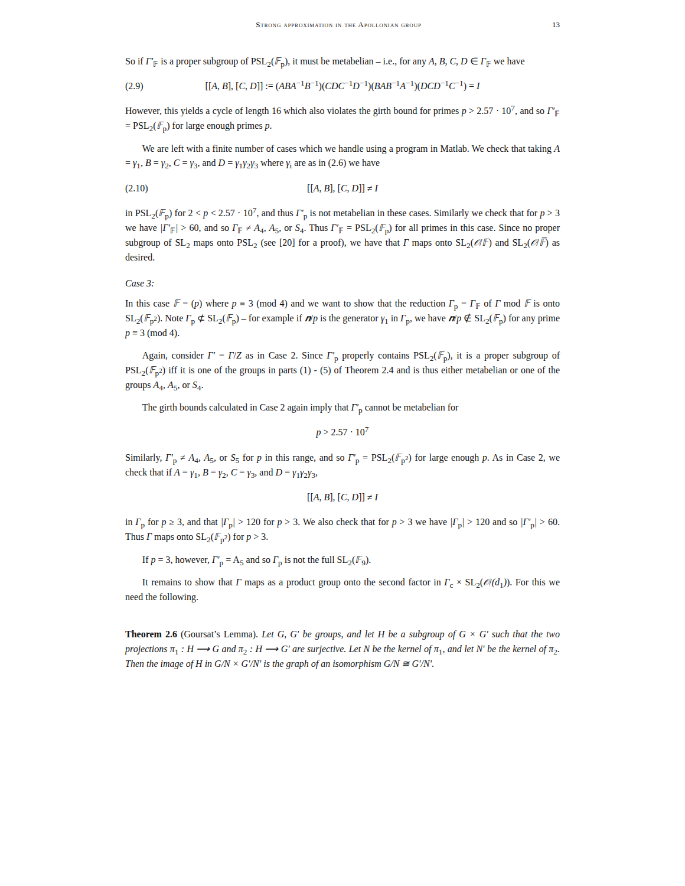Strong approximation in the Apollonian group 13
So if Γ′𝔽 is a proper subgroup of PSL2(𝔽p), it must be metabelian – i.e., for any A, B, C, D ∈ Γ𝔽 we have
(2.9) [[A, B], [C, D]] := (ABA−1B−1)(CDC−1D−1)(BAB−1A−1)(DCD−1C−1) = I
However, this yields a cycle of length 16 which also violates the girth bound for primes p > 2.57 · 107, and so Γ′𝔽 = PSL2(𝔽p) for large enough primes p.
We are left with a finite number of cases which we handle using a program in Matlab. We check that taking A = γ1, B = γ2, C = γ3, and D = γ1γ2γ3 where γi are as in (2.6) we have
(2.10) [[A, B], [C, D]] ≠ I
in PSL2(𝔽p) for 2 < p < 2.57 · 107, and thus Γ′p is not metabelian in these cases. Similarly we check that for p > 3 we have |Γ′𝔽| > 60, and so Γ𝔽 ≠ A4, A5, or S4. Thus Γ′𝔽 = PSL2(𝔽p) for all primes in this case. Since no proper subgroup of SL2 maps onto PSL2 (see [20] for a proof), we have that Γ maps onto SL2(𝒪/𝔽) and SL2(𝒪/𝔽̅) as desired.
Case 3:
In this case 𝔽 = (p) where p ≡ 3 (mod 4) and we want to show that the reduction Γp = Γ𝔽 of Γ mod 𝔽 is onto SL2(𝔽p2). Note Γp ⊄ SL2(𝔽p) – for example if 𝒏/p is the generator γ1 in Γp, we have 𝒏/p ∉ SL2(𝔽p) for any prime p ≡ 3 (mod 4).
Again, consider Γ′ = Γ/Z as in Case 2. Since Γ′p properly contains PSL2(𝔽p), it is a proper subgroup of PSL2(𝔽p2) iff it is one of the groups in parts (1) - (5) of Theorem 2.4 and is thus either metabelian or one of the groups A4, A5, or S4.
The girth bounds calculated in Case 2 again imply that Γ′p cannot be metabelian for
p > 2.57 · 107
Similarly, Γ′p ≠ A4, A5, or S5 for p in this range, and so Γ′p = PSL2(𝔽p2) for large enough p. As in Case 2, we check that if A = γ1, B = γ2, C = γ3, and D = γ1γ2γ3,
[[A, B], [C, D]] ≠ I
in Γp for p ≥ 3, and that |Γp| > 120 for p > 3. We also check that for p > 3 we have |Γp| > 120 and so |Γ′p| > 60. Thus Γ maps onto SL2(𝔽p2) for p > 3.
If p = 3, however, Γ′p = A5 and so Γp is not the full SL2(𝔽9).
It remains to show that Γ maps as a product group onto the second factor in Γc × SL2(𝒪/(d1)). For this we need the following.
Theorem 2.6 (Goursat’s Lemma). Let G, G′ be groups, and let H be a subgroup of G × G′ such that the two projections π1 : H ⟶ G and π2 : H ⟶ G′ are surjective. Let N be the kernel of π1, and let N′ be the kernel of π2. Then the image of H in G/N × G′/N′ is the graph of an isomorphism G/N ≅ G′/N′.